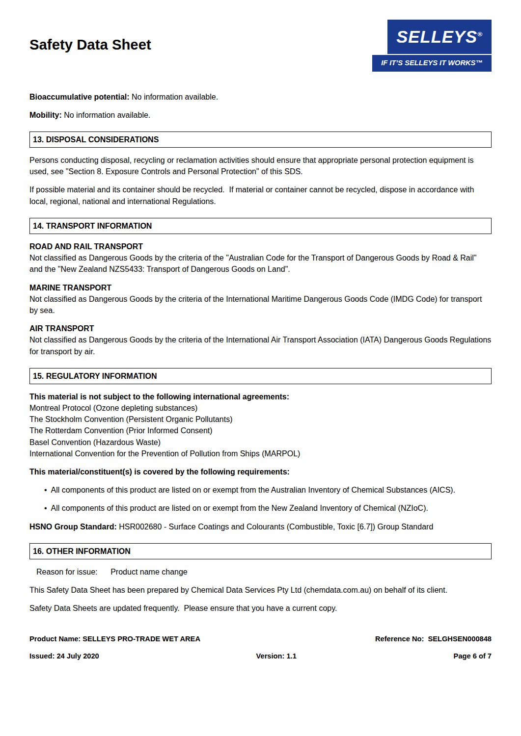Safety Data Sheet
SELLEYS®
IF IT’S SELLEYS IT WORKS™
Bioaccumulative potential: No information available.
Mobility: No information available.
13. DISPOSAL CONSIDERATIONS
Persons conducting disposal, recycling or reclamation activities should ensure that appropriate personal protection equipment is used, see "Section 8. Exposure Controls and Personal Protection" of this SDS.
If possible material and its container should be recycled. If material or container cannot be recycled, dispose in accordance with local, regional, national and international Regulations.
14. TRANSPORT INFORMATION
ROAD AND RAIL TRANSPORT
Not classified as Dangerous Goods by the criteria of the "Australian Code for the Transport of Dangerous Goods by Road & Rail" and the "New Zealand NZS5433: Transport of Dangerous Goods on Land".
MARINE TRANSPORT
Not classified as Dangerous Goods by the criteria of the International Maritime Dangerous Goods Code (IMDG Code) for transport by sea.
AIR TRANSPORT
Not classified as Dangerous Goods by the criteria of the International Air Transport Association (IATA) Dangerous Goods Regulations for transport by air.
15. REGULATORY INFORMATION
This material is not subject to the following international agreements:
Montreal Protocol (Ozone depleting substances)
The Stockholm Convention (Persistent Organic Pollutants)
The Rotterdam Convention (Prior Informed Consent)
Basel Convention (Hazardous Waste)
International Convention for the Prevention of Pollution from Ships (MARPOL)
This material/constituent(s) is covered by the following requirements:
• All components of this product are listed on or exempt from the Australian Inventory of Chemical Substances (AICS).
• All components of this product are listed on or exempt from the New Zealand Inventory of Chemical (NZIoC).
HSNO Group Standard: HSR002680 - Surface Coatings and Colourants (Combustible, Toxic [6.7]) Group Standard
16. OTHER INFORMATION
Reason for issue: Product name change
This Safety Data Sheet has been prepared by Chemical Data Services Pty Ltd (chemdata.com.au) on behalf of its client.
Safety Data Sheets are updated frequently. Please ensure that you have a current copy.
Product Name: SELLEYS PRO-TRADE WET AREA Reference No: SELGHSEN000848
Issued: 24 July 2020 Version: 1.1 Page 6 of 7